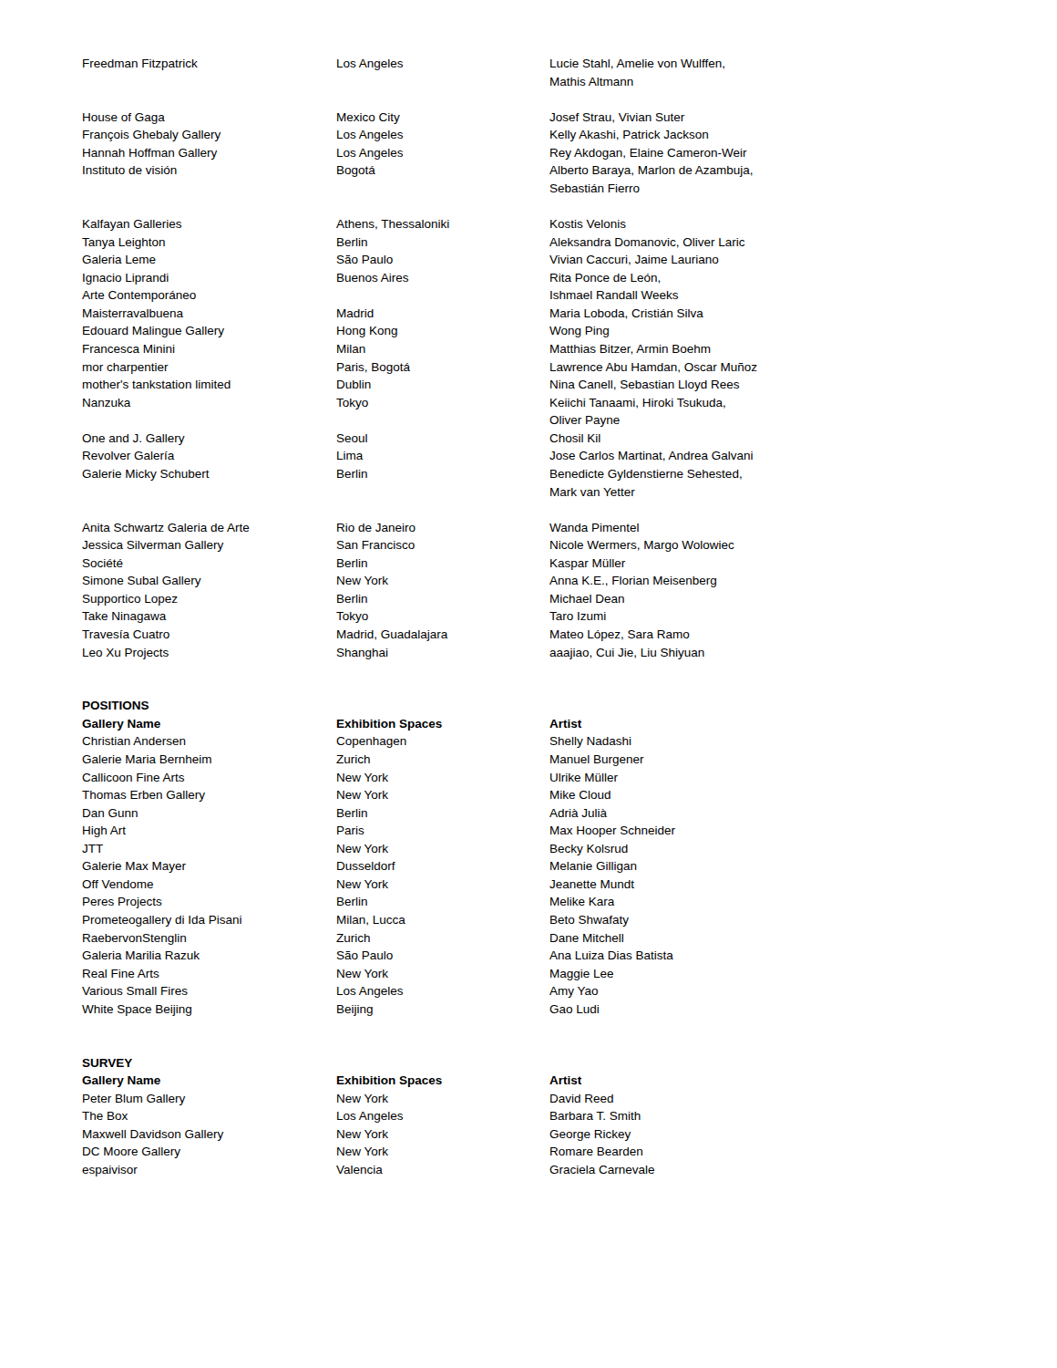| Freedman Fitzpatrick | Los Angeles | Lucie Stahl, Amelie von Wulffen, Mathis Altmann |
| House of Gaga | Mexico City | Josef Strau, Vivian Suter |
| François Ghebaly Gallery | Los Angeles | Kelly Akashi, Patrick Jackson |
| Hannah Hoffman Gallery | Los Angeles | Rey Akdogan, Elaine Cameron-Weir |
| Instituto de visión | Bogotá | Alberto Baraya, Marlon de Azambuja, Sebastián Fierro |
| Kalfayan Galleries | Athens, Thessaloniki | Kostis Velonis |
| Tanya Leighton | Berlin | Aleksandra Domanovic, Oliver Laric |
| Galeria Leme | São Paulo | Vivian Caccuri, Jaime Lauriano |
| Ignacio Liprandi | Buenos Aires | Rita Ponce de León, |
| Arte Contemporáneo | | Ishmael Randall Weeks |
| Maisterravalbuena | Madrid | Maria Loboda, Cristián Silva |
| Edouard Malingue Gallery | Hong Kong | Wong Ping |
| Francesca Minini | Milan | Matthias Bitzer, Armin Boehm |
| mor charpentier | Paris, Bogotá | Lawrence Abu Hamdan, Oscar Muñoz |
| mother's tankstation limited | Dublin | Nina Canell, Sebastian Lloyd Rees |
| Nanzuka | Tokyo | Keiichi Tanaami, Hiroki Tsukuda, Oliver Payne |
| One and J. Gallery | Seoul | Chosil Kil |
| Revolver Galería | Lima | Jose Carlos Martinat, Andrea Galvani |
| Galerie Micky Schubert | Berlin | Benedicte Gyldenstierne Sehested, Mark van Yetter |
| Anita Schwartz Galeria de Arte | Rio de Janeiro | Wanda Pimentel |
| Jessica Silverman Gallery | San Francisco | Nicole Wermers, Margo Wolowiec |
| Société | Berlin | Kaspar Müller |
| Simone Subal Gallery | New York | Anna K.E., Florian Meisenberg |
| Supportico Lopez | Berlin | Michael Dean |
| Take Ninagawa | Tokyo | Taro Izumi |
| Travesía Cuatro | Madrid, Guadalajara | Mateo López, Sara Ramo |
| Leo Xu Projects | Shanghai | aaajiao, Cui Jie, Liu Shiyuan |
POSITIONS
| Gallery Name | Exhibition Spaces | Artist |
| Christian Andersen | Copenhagen | Shelly Nadashi |
| Galerie Maria Bernheim | Zurich | Manuel Burgener |
| Callicoon Fine Arts | New York | Ulrike Müller |
| Thomas Erben Gallery | New York | Mike Cloud |
| Dan Gunn | Berlin | Adrià Julià |
| High Art | Paris | Max Hooper Schneider |
| JTT | New York | Becky Kolsrud |
| Galerie Max Mayer | Dusseldorf | Melanie Gilligan |
| Off Vendome | New York | Jeanette Mundt |
| Peres Projects | Berlin | Melike Kara |
| Prometeogallery di Ida Pisani | Milan, Lucca | Beto Shwafaty |
| RaebervonStenglin | Zurich | Dane Mitchell |
| Galeria Marilia Razuk | São Paulo | Ana Luiza Dias Batista |
| Real Fine Arts | New York | Maggie Lee |
| Various Small Fires | Los Angeles | Amy Yao |
| White Space Beijing | Beijing | Gao Ludi |
SURVEY
| Gallery Name | Exhibition Spaces | Artist |
| Peter Blum Gallery | New York | David Reed |
| The Box | Los Angeles | Barbara T. Smith |
| Maxwell Davidson Gallery | New York | George Rickey |
| DC Moore Gallery | New York | Romare Bearden |
| espaivisor | Valencia | Graciela Carnevale |